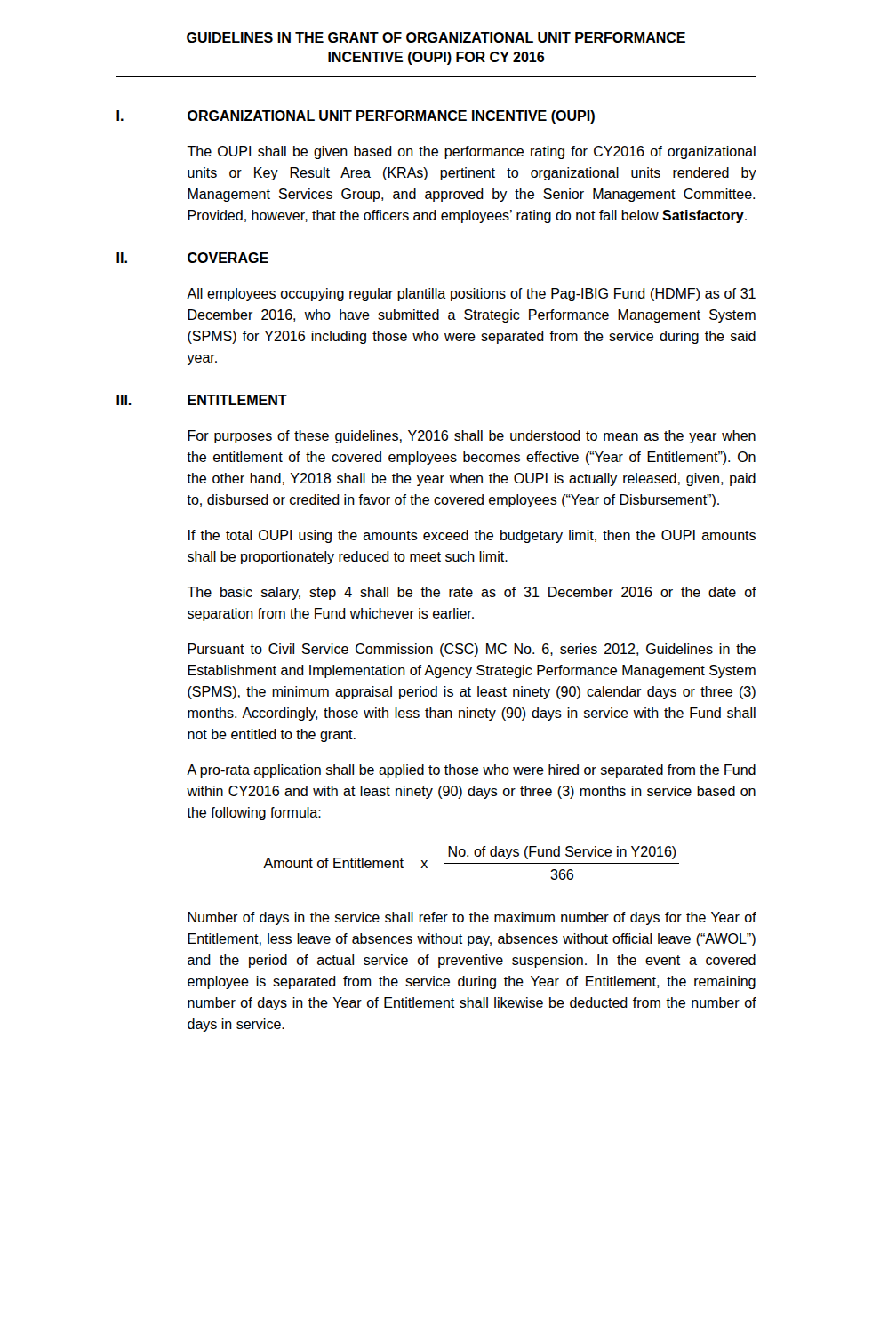GUIDELINES IN THE GRANT OF ORGANIZATIONAL UNIT PERFORMANCE
INCENTIVE (OUPI) FOR CY 2016
I. ORGANIZATIONAL UNIT PERFORMANCE INCENTIVE (OUPI)
The OUPI shall be given based on the performance rating for CY2016 of organizational units or Key Result Area (KRAs) pertinent to organizational units rendered by Management Services Group, and approved by the Senior Management Committee. Provided, however, that the officers and employees’ rating do not fall below Satisfactory.
II. COVERAGE
All employees occupying regular plantilla positions of the Pag-IBIG Fund (HDMF) as of 31 December 2016, who have submitted a Strategic Performance Management System (SPMS) for Y2016 including those who were separated from the service during the said year.
III. ENTITLEMENT
For purposes of these guidelines, Y2016 shall be understood to mean as the year when the entitlement of the covered employees becomes effective (“Year of Entitlement”). On the other hand, Y2018 shall be the year when the OUPI is actually released, given, paid to, disbursed or credited in favor of the covered employees (“Year of Disbursement”).
If the total OUPI using the amounts exceed the budgetary limit, then the OUPI amounts shall be proportionately reduced to meet such limit.
The basic salary, step 4 shall be the rate as of 31 December 2016 or the date of separation from the Fund whichever is earlier.
Pursuant to Civil Service Commission (CSC) MC No. 6, series 2012, Guidelines in the Establishment and Implementation of Agency Strategic Performance Management System (SPMS), the minimum appraisal period is at least ninety (90) calendar days or three (3) months. Accordingly, those with less than ninety (90) days in service with the Fund shall not be entitled to the grant.
A pro-rata application shall be applied to those who were hired or separated from the Fund within CY2016 and with at least ninety (90) days or three (3) months in service based on the following formula:
| Amount of Entitlement | x | No. of days (Fund Service in Y2016) 366 |
Number of days in the service shall refer to the maximum number of days for the Year of Entitlement, less leave of absences without pay, absences without official leave (“AWOL”) and the period of actual service of preventive suspension. In the event a covered employee is separated from the service during the Year of Entitlement, the remaining number of days in the Year of Entitlement shall likewise be deducted from the number of days in service.